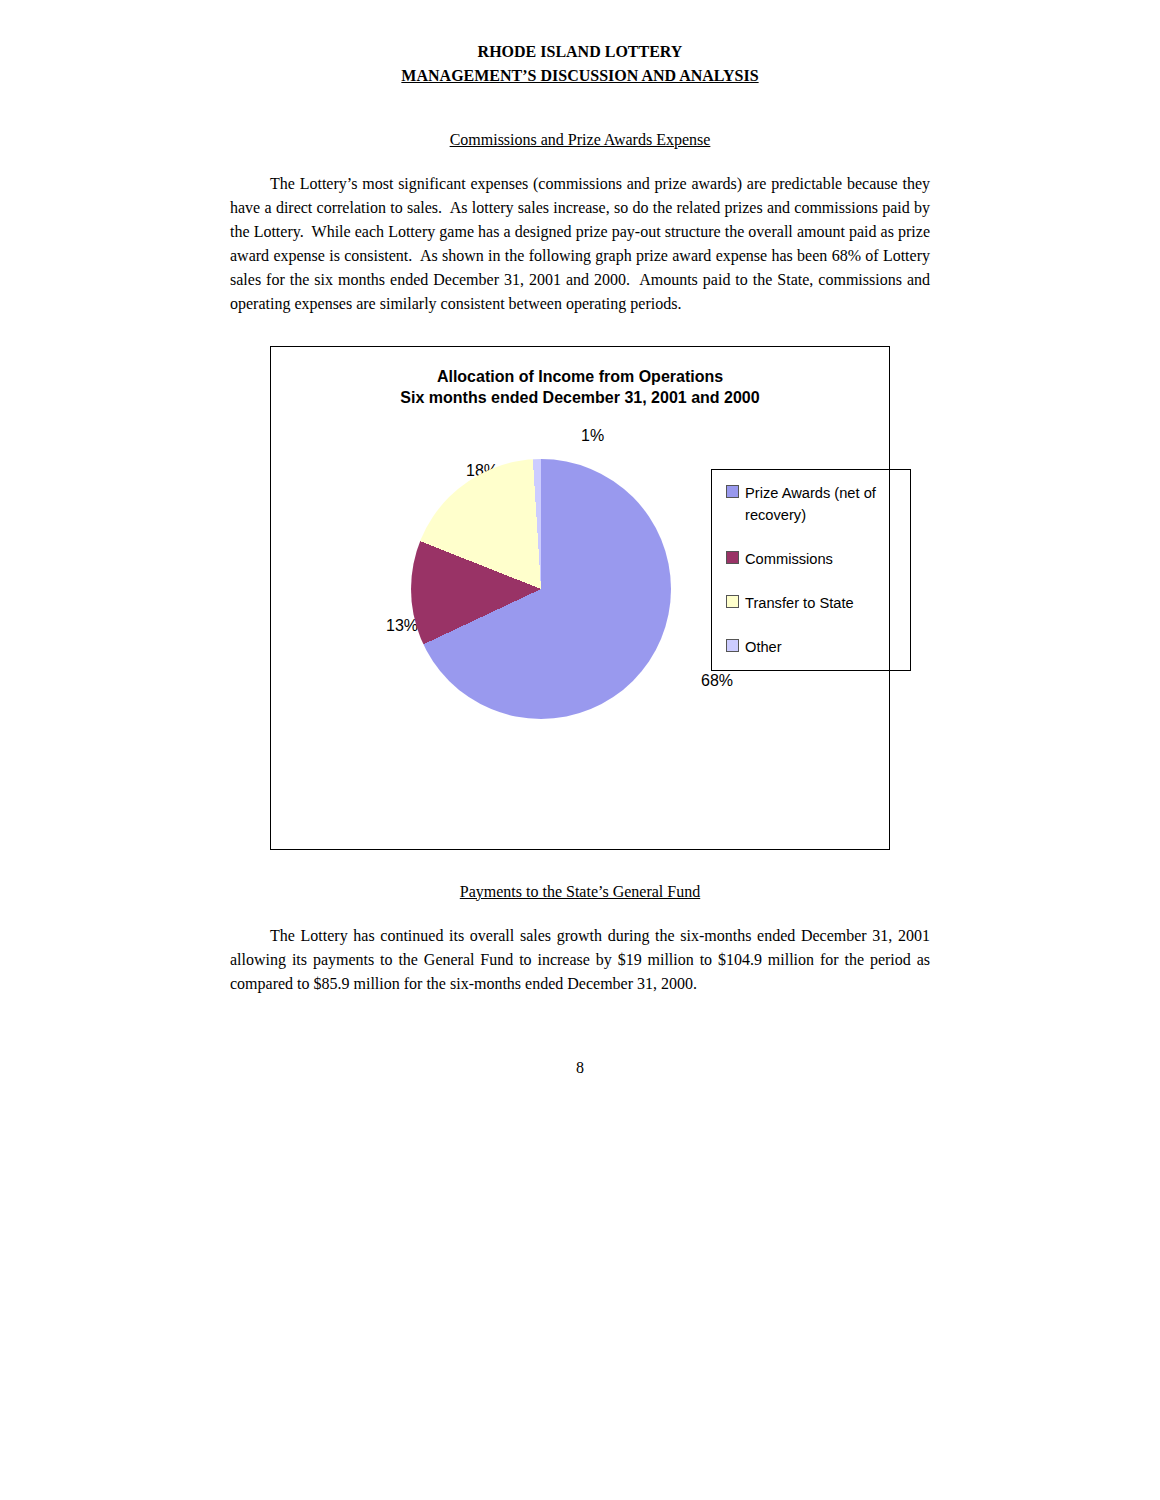RHODE ISLAND LOTTERY
MANAGEMENT’S DISCUSSION AND ANALYSIS
Commissions and Prize Awards Expense
The Lottery’s most significant expenses (commissions and prize awards) are predictable because they have a direct correlation to sales. As lottery sales increase, so do the related prizes and commissions paid by the Lottery. While each Lottery game has a designed prize pay-out structure the overall amount paid as prize award expense is consistent. As shown in the following graph prize award expense has been 68% of Lottery sales for the six months ended December 31, 2001 and 2000. Amounts paid to the State, commissions and operating expenses are similarly consistent between operating periods.
Allocation of Income from Operations
Six months ended December 31, 2001 and 2000
1%
18%
13%
68%
Prize Awards (net of recovery)
Commissions
Transfer to State
Other
Payments to the State’s General Fund
The Lottery has continued its overall sales growth during the six-months ended December 31, 2001 allowing its payments to the General Fund to increase by $19 million to $104.9 million for the period as compared to $85.9 million for the six-months ended December 31, 2000.
8